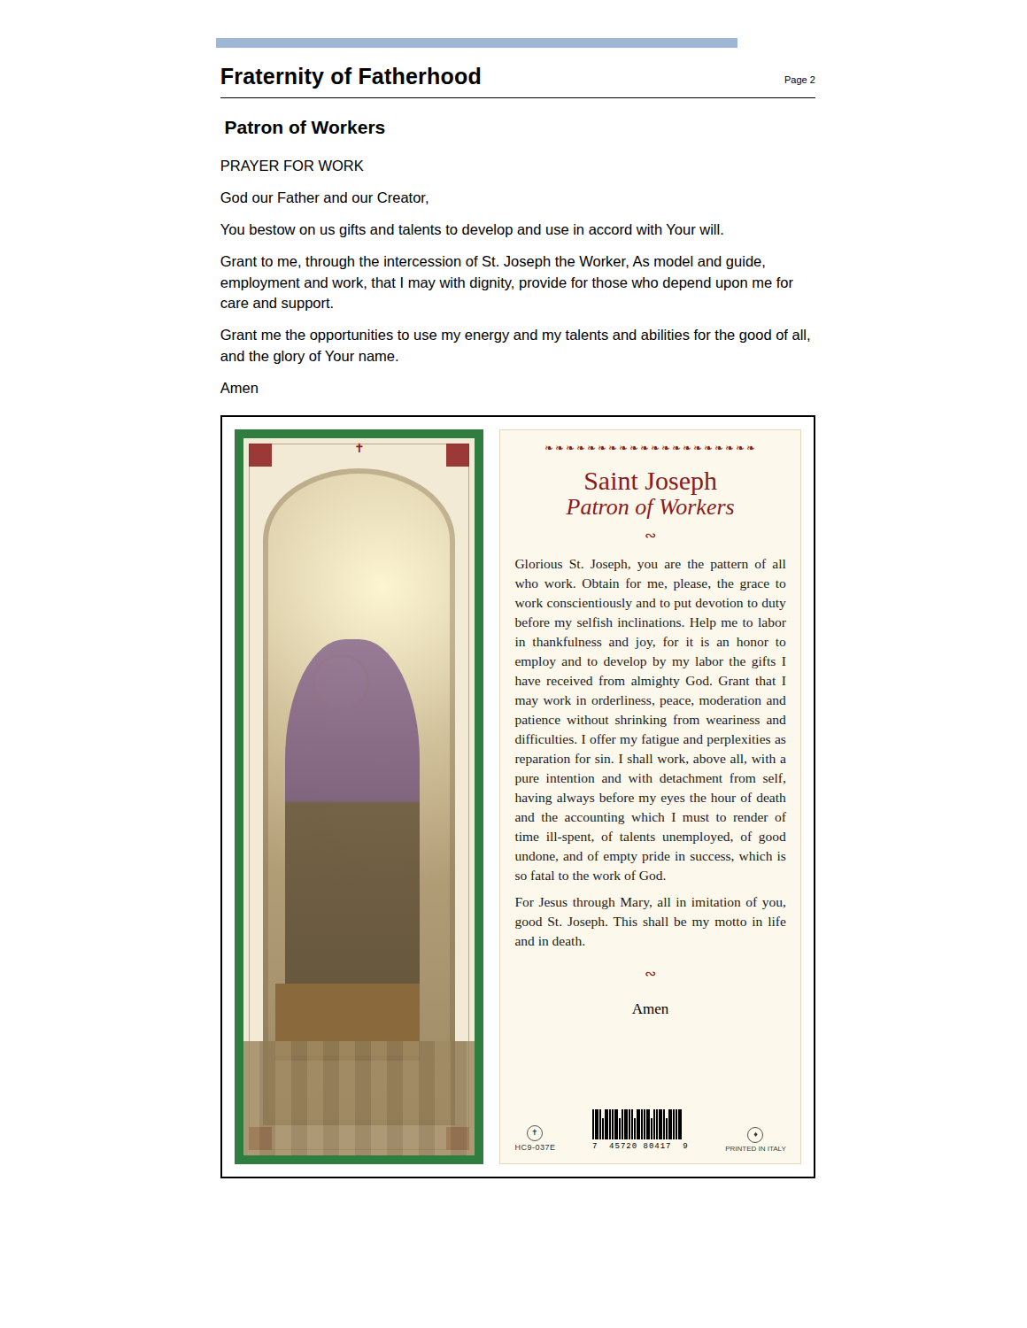Fraternity of Fatherhood
Page 2
Patron of Workers
PRAYER FOR WORK
God our Father and our Creator,
You bestow on us gifts and talents to develop and use in accord with Your will.
Grant to me, through the intercession of St. Joseph the Worker, As model and guide, employment and work, that I may with dignity, provide for those who depend upon me for care and support.
Grant me the opportunities to use my energy and my talents and abilities for the good of all, and the glory of Your name.
Amen
✝
❧❧❧❧❧❧❧❧❧❧❧❧❧❧❧❧❧❧❧❧
Saint JosephPatron of Workers
∾
Glorious St. Joseph, you are the pattern of all who work. Obtain for me, please, the grace to work conscientiously and to put devotion to duty before my selfish inclinations. Help me to labor in thankfulness and joy, for it is an honor to employ and to develop by my labor the gifts I have received from almighty God. Grant that I may work in orderliness, peace, moderation and patience without shrinking from weariness and difficulties. I offer my fatigue and perplexities as reparation for sin. I shall work, above all, with a pure intention and with detachment from self, having always before my eyes the hour of death and the accounting which I must to render of time ill-spent, of talents unemployed, of good undone, and of empty pride in success, which is so fatal to the work of God.
For Jesus through Mary, all in imitation of you, good St. Joseph. This shall be my motto in life and in death.
∾
Amen
✝
HC9-037E
7 45720 80417 9
♦
PRINTED IN ITALY